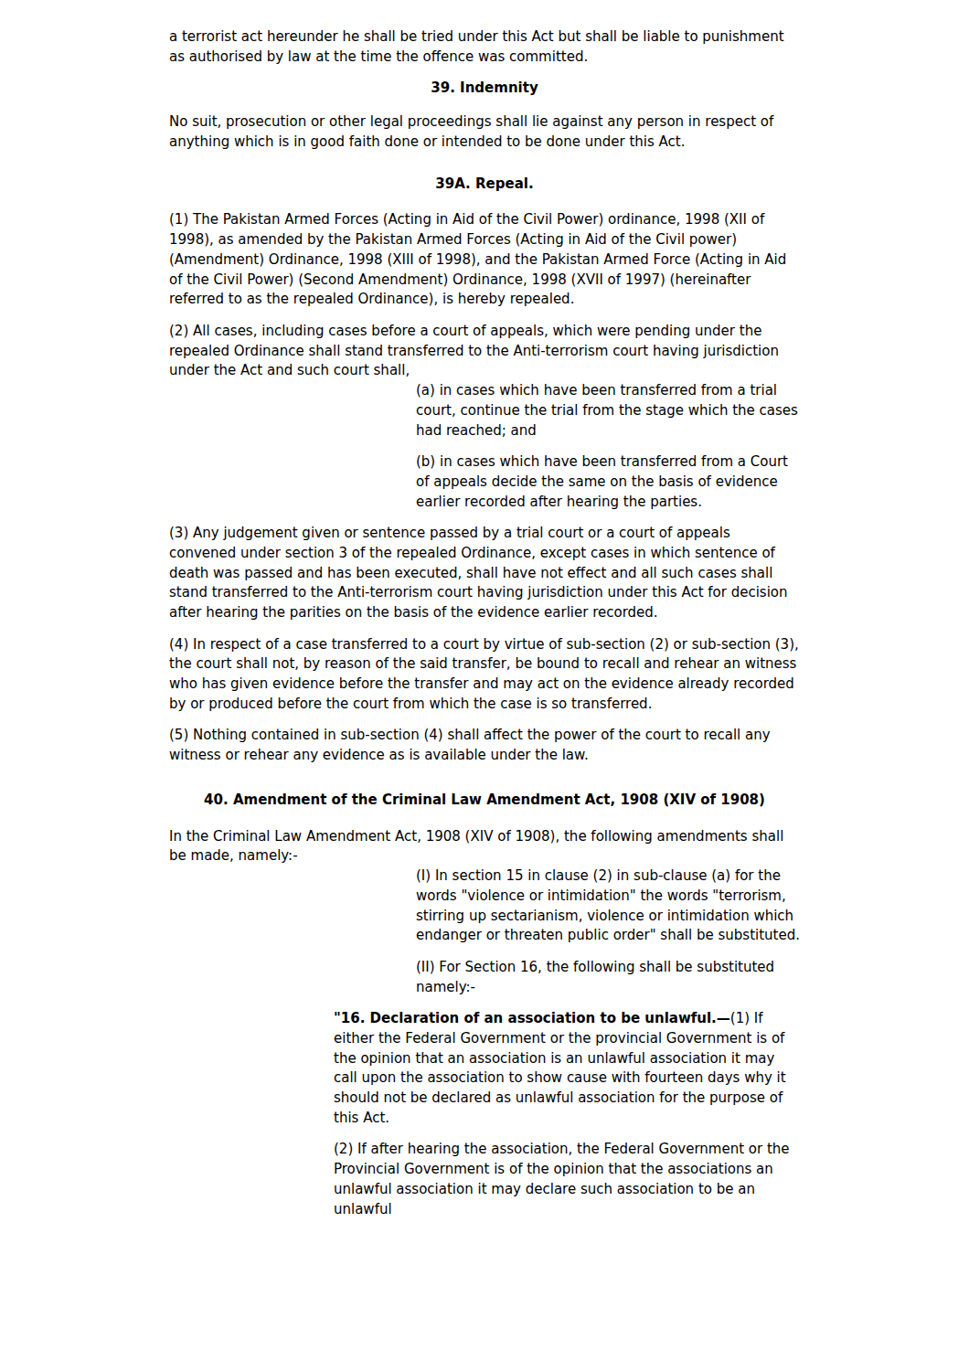a terrorist act hereunder he shall be tried under this Act but shall be liable to punishment as authorised by law at the time the offence was committed.
39. Indemnity
No suit, prosecution or other legal proceedings shall lie against any person in respect of anything which is in good faith done or intended to be done under this Act.
39A. Repeal.
(1) The Pakistan Armed Forces (Acting in Aid of the Civil Power) ordinance, 1998 (XII of 1998), as amended by the Pakistan Armed Forces (Acting in Aid of the Civil power) (Amendment) Ordinance, 1998 (XIII of 1998), and the Pakistan Armed Force (Acting in Aid of the Civil Power) (Second Amendment) Ordinance, 1998 (XVII of 1997) (hereinafter referred to as the repealed Ordinance), is hereby repealed.
(2) All cases, including cases before a court of appeals, which were pending under the repealed Ordinance shall stand transferred to the Anti-terrorism court having jurisdiction under the Act and such court shall,
(a) in cases which have been transferred from a trial court, continue the trial from the stage which the cases had reached; and
(b) in cases which have been transferred from a Court of appeals decide the same on the basis of evidence earlier recorded after hearing the parties.
(3) Any judgement given or sentence passed by a trial court or a court of appeals convened under section 3 of the repealed Ordinance, except cases in which sentence of death was passed and has been executed, shall have not effect and all such cases shall stand transferred to the Anti-terrorism court having jurisdiction under this Act for decision after hearing the parities on the basis of the evidence earlier recorded.
(4) In respect of a case transferred to a court by virtue of sub-section (2) or sub-section (3), the court shall not, by reason of the said transfer, be bound to recall and rehear an witness who has given evidence before the transfer and may act on the evidence already recorded by or produced before the court from which the case is so transferred.
(5) Nothing contained in sub-section (4) shall affect the power of the court to recall any witness or rehear any evidence as is available under the law.
40. Amendment of the Criminal Law Amendment Act, 1908 (XIV of 1908)
In the Criminal Law Amendment Act, 1908 (XIV of 1908), the following amendments shall be made, namely:-
(I) In section 15 in clause (2) in sub-clause (a) for the words "violence or intimidation" the words "terrorism, stirring up sectarianism, violence or intimidation which endanger or threaten public order" shall be substituted.
(II) For Section 16, the following shall be substituted namely:-
"16. Declaration of an association to be unlawful.—(1) If either the Federal Government or the provincial Government is of the opinion that an association is an unlawful association it may call upon the association to show cause with fourteen days why it should not be declared as unlawful association for the purpose of this Act.
(2) If after hearing the association, the Federal Government or the Provincial Government is of the opinion that the associations an unlawful association it may declare such association to be an unlawful